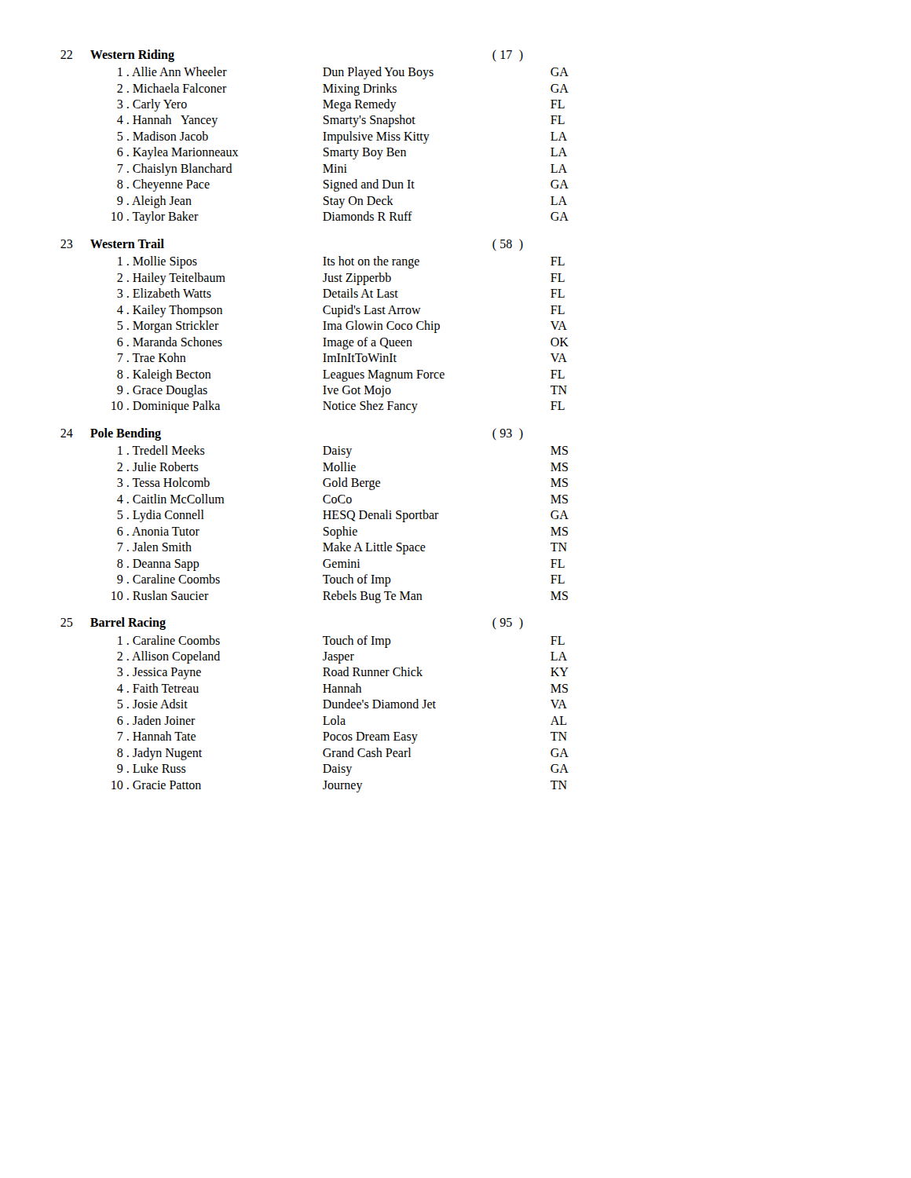| 22 | Western Riding | | ( 17 | ) | |
| | 1 | . Allie Ann Wheeler | Dun Played You Boys | | | GA |
| | 2 | . Michaela Falconer | Mixing Drinks | | | GA |
| | 3 | . Carly Yero | Mega Remedy | | | FL |
| | 4 | . Hannah Yancey | Smarty's Snapshot | | | FL |
| | 5 | . Madison Jacob | Impulsive Miss Kitty | | | LA |
| | 6 | . Kaylea Marionneaux | Smarty Boy Ben | | | LA |
| | 7 | . Chaislyn Blanchard | Mini | | | LA |
| | 8 | . Cheyenne Pace | Signed and Dun It | | | GA |
| | 9 | . Aleigh Jean | Stay On Deck | | | LA |
| | 10 | . Taylor Baker | Diamonds R Ruff | | | GA |
| 23 | Western Trail | | ( 58 | ) | |
| | 1 | . Mollie Sipos | Its hot on the range | | | FL |
| | 2 | . Hailey Teitelbaum | Just Zipperbb | | | FL |
| | 3 | . Elizabeth Watts | Details At Last | | | FL |
| | 4 | . Kailey Thompson | Cupid's Last Arrow | | | FL |
| | 5 | . Morgan Strickler | Ima Glowin Coco Chip | | | VA |
| | 6 | . Maranda Schones | Image of a Queen | | | OK |
| | 7 | . Trae Kohn | ImInItToWinIt | | | VA |
| | 8 | . Kaleigh Becton | Leagues Magnum Force | | | FL |
| | 9 | . Grace Douglas | Ive Got Mojo | | | TN |
| | 10 | . Dominique Palka | Notice Shez Fancy | | | FL |
| 24 | Pole Bending | | ( 93 | ) | |
| | 1 | . Tredell Meeks | Daisy | | | MS |
| | 2 | . Julie Roberts | Mollie | | | MS |
| | 3 | . Tessa Holcomb | Gold Berge | | | MS |
| | 4 | . Caitlin McCollum | CoCo | | | MS |
| | 5 | . Lydia Connell | HESQ Denali Sportbar | | | GA |
| | 6 | . Anonia Tutor | Sophie | | | MS |
| | 7 | . Jalen Smith | Make A Little Space | | | TN |
| | 8 | . Deanna Sapp | Gemini | | | FL |
| | 9 | . Caraline Coombs | Touch of Imp | | | FL |
| | 10 | . Ruslan Saucier | Rebels Bug Te Man | | | MS |
| 25 | Barrel Racing | | ( 95 | ) | |
| | 1 | . Caraline Coombs | Touch of Imp | | | FL |
| | 2 | . Allison Copeland | Jasper | | | LA |
| | 3 | . Jessica Payne | Road Runner Chick | | | KY |
| | 4 | . Faith Tetreau | Hannah | | | MS |
| | 5 | . Josie Adsit | Dundee's Diamond Jet | | | VA |
| | 6 | . Jaden Joiner | Lola | | | AL |
| | 7 | . Hannah Tate | Pocos Dream Easy | | | TN |
| | 8 | . Jadyn Nugent | Grand Cash Pearl | | | GA |
| | 9 | . Luke Russ | Daisy | | | GA |
| | 10 | . Gracie Patton | Journey | | | TN |